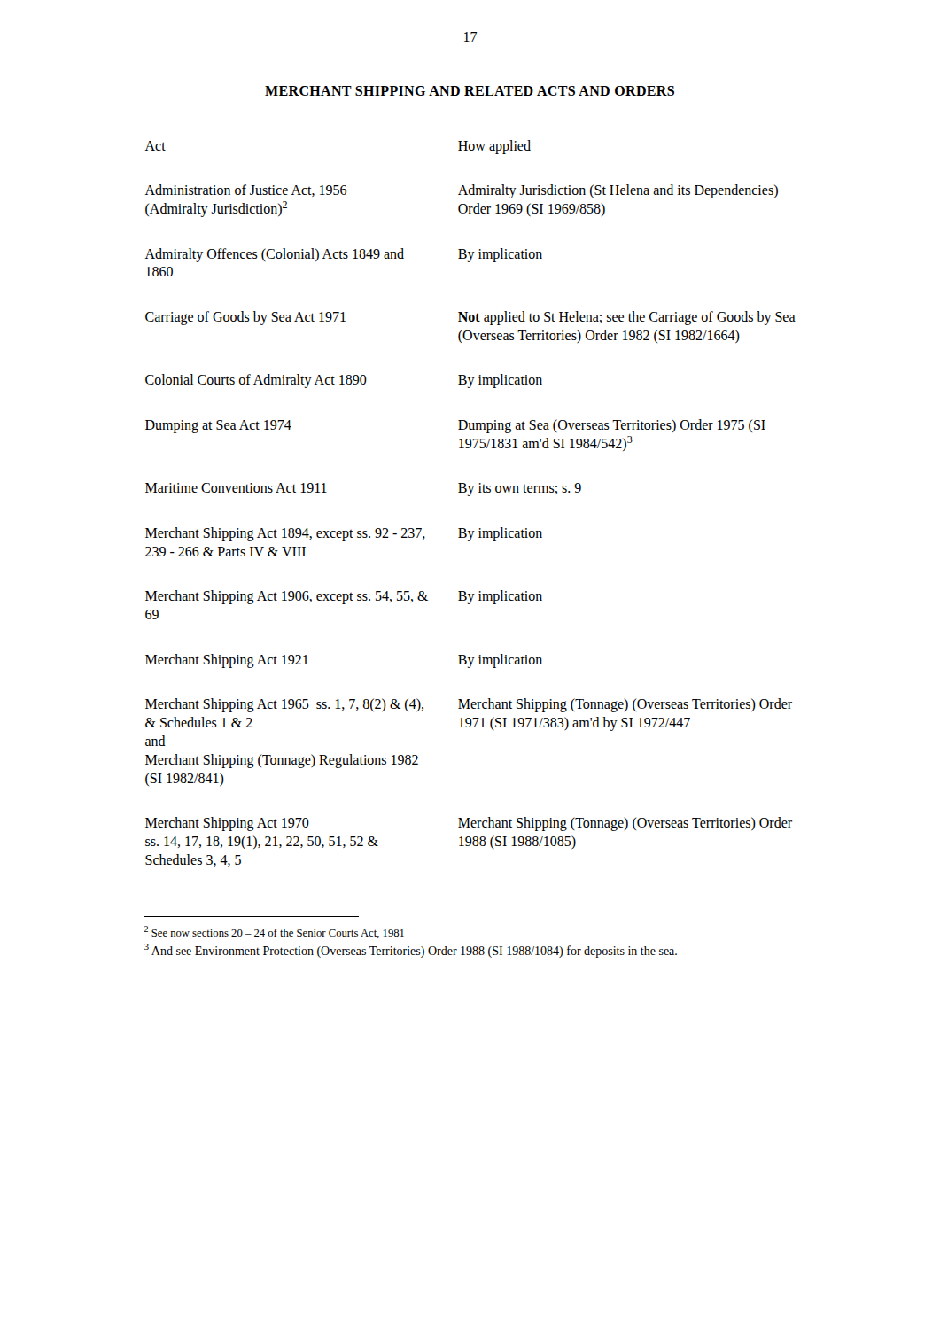17
Merchant Shipping and Related Acts and Orders
| Act | How applied |
| --- | --- |
| Administration of Justice Act, 1956 (Admiralty Jurisdiction) 2 | Admiralty Jurisdiction (St Helena and its Dependencies) Order 1969 (SI 1969/858) |
| Admiralty Offences (Colonial) Acts 1849 and 1860 | By implication |
| Carriage of Goods by Sea Act 1971 | Not applied to St Helena; see the Carriage of Goods by Sea (Overseas Territories) Order 1982 (SI 1982/1664) |
| Colonial Courts of Admiralty Act 1890 | By implication |
| Dumping at Sea Act 1974 | Dumping at Sea (Overseas Territories) Order 1975 (SI 1975/1831 am'd SI 1984/542) 3 |
| Maritime Conventions Act 1911 | By its own terms; s. 9 |
| Merchant Shipping Act 1894, except ss. 92 - 237, 239 - 266 & Parts IV & VIII | By implication |
| Merchant Shipping Act 1906, except ss. 54, 55, & 69 | By implication |
| Merchant Shipping Act 1921 | By implication |
| Merchant Shipping Act 1965 ss. 1, 7, 8(2) & (4), & Schedules 1 & 2 and Merchant Shipping (Tonnage) Regulations 1982 (SI 1982/841) | Merchant Shipping (Tonnage) (Overseas Territories) Order 1971 (SI 1971/383) am'd by SI 1972/447 |
| Merchant Shipping Act 1970 ss. 14, 17, 18, 19(1), 21, 22, 50, 51, 52 & Schedules 3, 4, 5 | Merchant Shipping (Tonnage) (Overseas Territories) Order 1988 (SI 1988/1085) |
2 See now sections 20 – 24 of the Senior Courts Act, 1981
3 And see Environment Protection (Overseas Territories) Order 1988 (SI 1988/1084) for deposits in the sea.